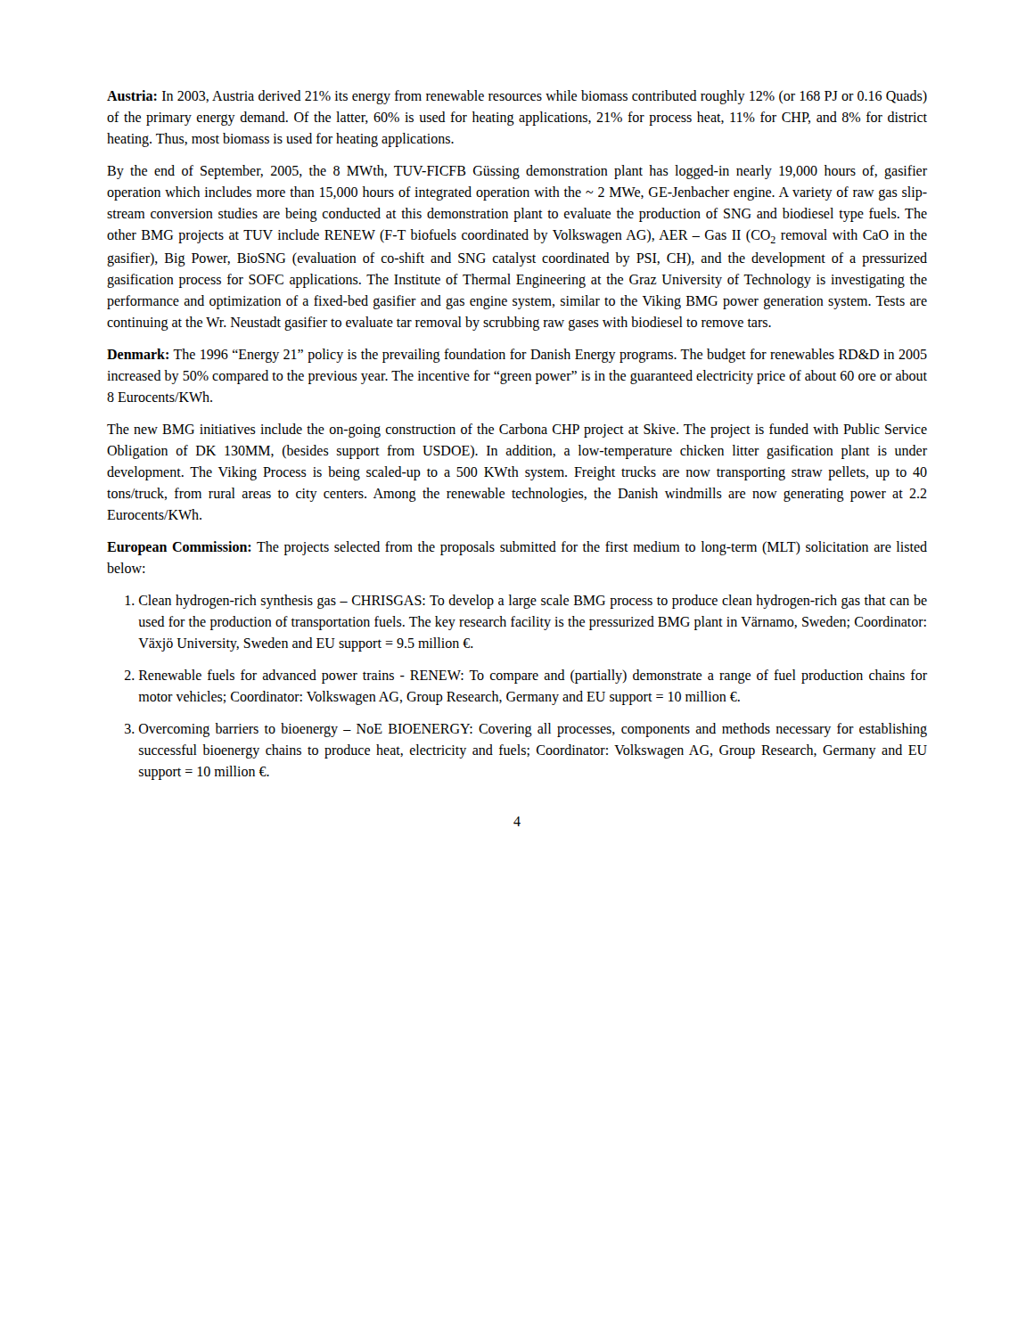Austria: In 2003, Austria derived 21% its energy from renewable resources while biomass contributed roughly 12% (or 168 PJ or 0.16 Quads) of the primary energy demand. Of the latter, 60% is used for heating applications, 21% for process heat, 11% for CHP, and 8% for district heating. Thus, most biomass is used for heating applications.
By the end of September, 2005, the 8 MWth, TUV-FICFB Güssing demonstration plant has logged-in nearly 19,000 hours of, gasifier operation which includes more than 15,000 hours of integrated operation with the ~ 2 MWe, GE-Jenbacher engine. A variety of raw gas slip-stream conversion studies are being conducted at this demonstration plant to evaluate the production of SNG and biodiesel type fuels. The other BMG projects at TUV include RENEW (F-T biofuels coordinated by Volkswagen AG), AER – Gas II (CO2 removal with CaO in the gasifier), Big Power, BioSNG (evaluation of co-shift and SNG catalyst coordinated by PSI, CH), and the development of a pressurized gasification process for SOFC applications. The Institute of Thermal Engineering at the Graz University of Technology is investigating the performance and optimization of a fixed-bed gasifier and gas engine system, similar to the Viking BMG power generation system. Tests are continuing at the Wr. Neustadt gasifier to evaluate tar removal by scrubbing raw gases with biodiesel to remove tars.
Denmark: The 1996 “Energy 21” policy is the prevailing foundation for Danish Energy programs. The budget for renewables RD&D in 2005 increased by 50% compared to the previous year. The incentive for “green power” is in the guaranteed electricity price of about 60 ore or about 8 Eurocents/KWh.
The new BMG initiatives include the on-going construction of the Carbona CHP project at Skive. The project is funded with Public Service Obligation of DK 130MM, (besides support from USDOE). In addition, a low-temperature chicken litter gasification plant is under development. The Viking Process is being scaled-up to a 500 KWth system. Freight trucks are now transporting straw pellets, up to 40 tons/truck, from rural areas to city centers. Among the renewable technologies, the Danish windmills are now generating power at 2.2 Eurocents/KWh.
European Commission: The projects selected from the proposals submitted for the first medium to long-term (MLT) solicitation are listed below:
Clean hydrogen-rich synthesis gas – CHRISGAS: To develop a large scale BMG process to produce clean hydrogen-rich gas that can be used for the production of transportation fuels. The key research facility is the pressurized BMG plant in Värnamo, Sweden; Coordinator: Växjö University, Sweden and EU support = 9.5 million €.
Renewable fuels for advanced power trains - RENEW: To compare and (partially) demonstrate a range of fuel production chains for motor vehicles; Coordinator: Volkswagen AG, Group Research, Germany and EU support = 10 million €.
Overcoming barriers to bioenergy – NoE BIOENERGY: Covering all processes, components and methods necessary for establishing successful bioenergy chains to produce heat, electricity and fuels; Coordinator: Volkswagen AG, Group Research, Germany and EU support = 10 million €.
4